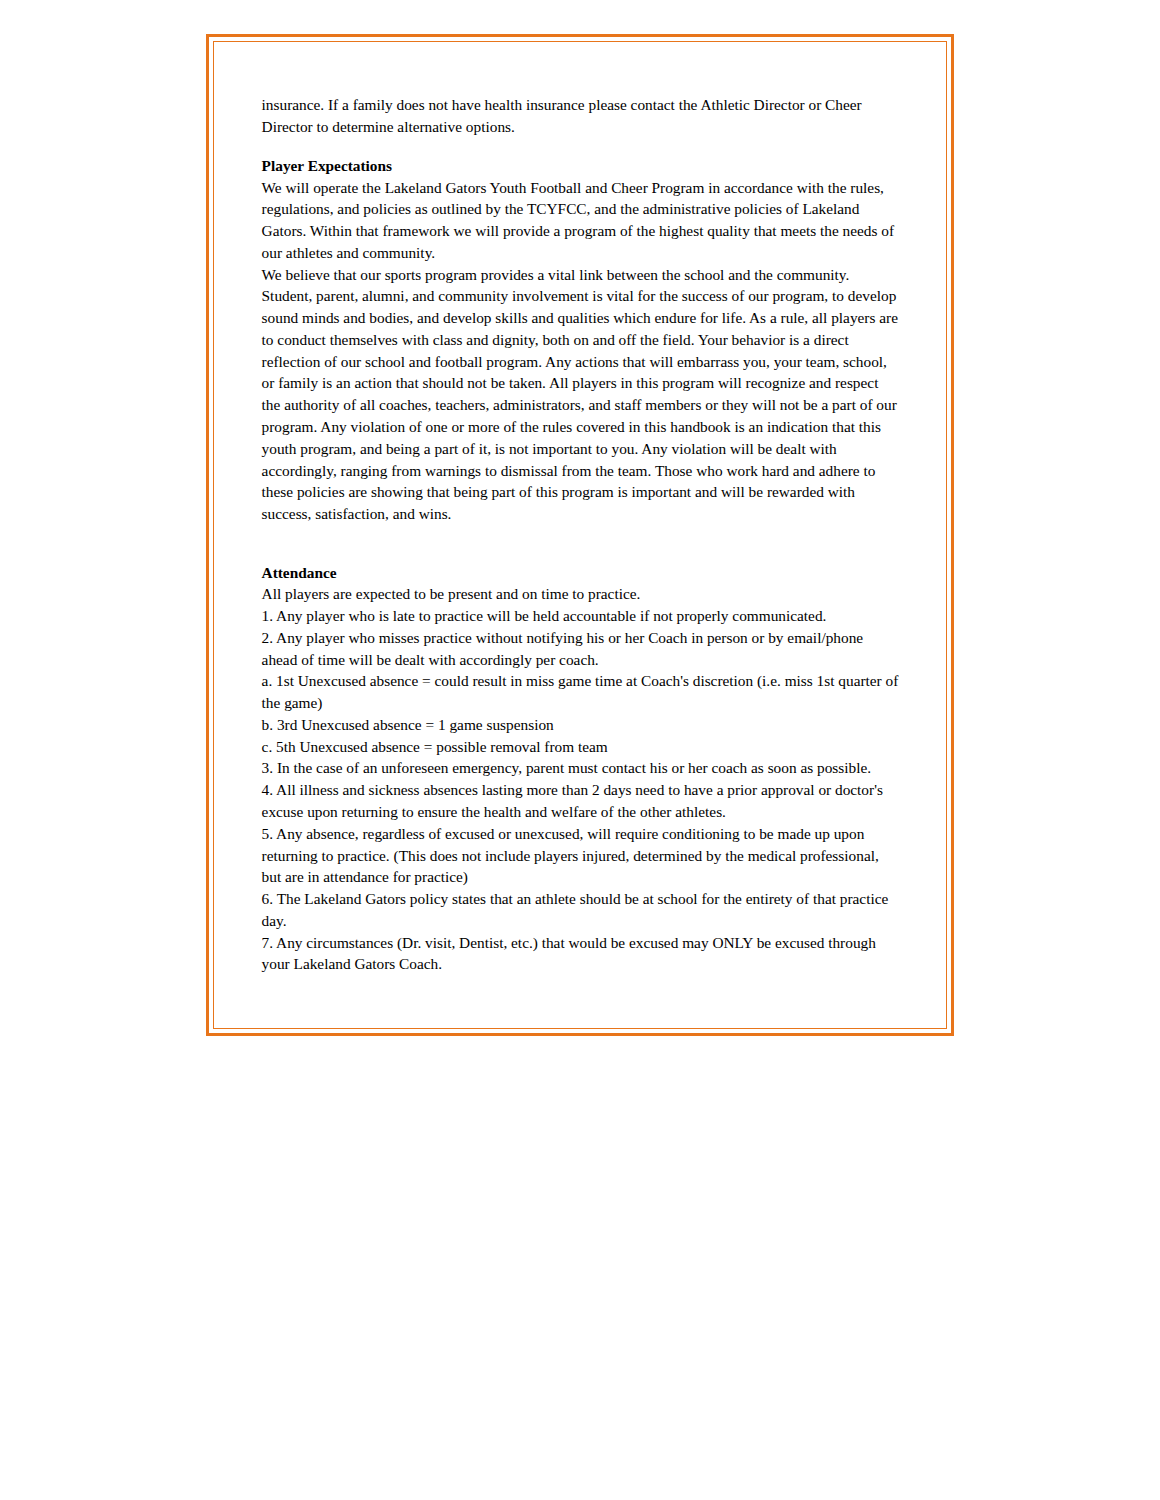insurance. If a family does not have health insurance please contact the Athletic Director or Cheer Director to determine alternative options.
Player Expectations
We will operate the Lakeland Gators Youth Football and Cheer Program in accordance with the rules, regulations, and policies as outlined by the TCYFCC, and the administrative policies of Lakeland Gators. Within that framework we will provide a program of the highest quality that meets the needs of our athletes and community.
We believe that our sports program provides a vital link between the school and the community. Student, parent, alumni, and community involvement is vital for the success of our program, to develop sound minds and bodies, and develop skills and qualities which endure for life. As a rule, all players are to conduct themselves with class and dignity, both on and off the field. Your behavior is a direct reflection of our school and football program. Any actions that will embarrass you, your team, school, or family is an action that should not be taken. All players in this program will recognize and respect the authority of all coaches, teachers, administrators, and staff members or they will not be a part of our program. Any violation of one or more of the rules covered in this handbook is an indication that this youth program, and being a part of it, is not important to you. Any violation will be dealt with accordingly, ranging from warnings to dismissal from the team. Those who work hard and adhere to these policies are showing that being part of this program is important and will be rewarded with success, satisfaction, and wins.
Attendance
All players are expected to be present and on time to practice.
1. Any player who is late to practice will be held accountable if not properly communicated.
2. Any player who misses practice without notifying his or her Coach in person or by email/phone ahead of time will be dealt with accordingly per coach.
a. 1st Unexcused absence = could result in miss game time at Coach's discretion (i.e. miss 1st quarter of the game)
b. 3rd Unexcused absence = 1 game suspension
c. 5th Unexcused absence = possible removal from team
3. In the case of an unforeseen emergency, parent must contact his or her coach as soon as possible.
4. All illness and sickness absences lasting more than 2 days need to have a prior approval or doctor's excuse upon returning to ensure the health and welfare of the other athletes.
5. Any absence, regardless of excused or unexcused, will require conditioning to be made up upon returning to practice. (This does not include players injured, determined by the medical professional, but are in attendance for practice)
6. The Lakeland Gators policy states that an athlete should be at school for the entirety of that practice day.
7. Any circumstances (Dr. visit, Dentist, etc.) that would be excused may ONLY be excused through your Lakeland Gators Coach.